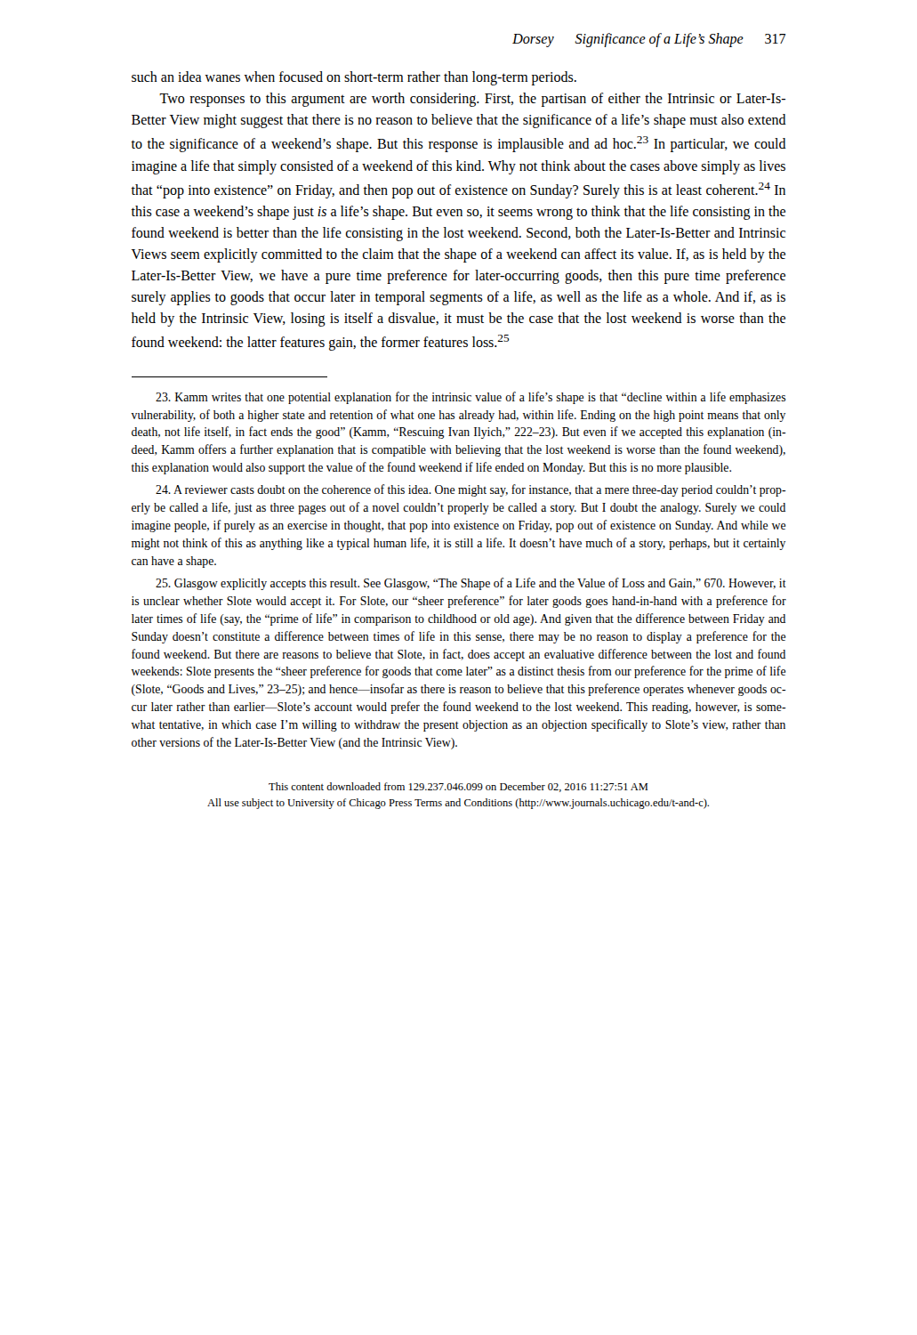Dorsey Significance of a Life’s Shape 317
such an idea wanes when focused on short-term rather than long-term periods.
Two responses to this argument are worth considering. First, the partisan of either the Intrinsic or Later-Is-Better View might suggest that there is no reason to believe that the significance of a life’s shape must also extend to the significance of a weekend’s shape. But this response is implausible and ad hoc.23 In particular, we could imagine a life that simply consisted of a weekend of this kind. Why not think about the cases above simply as lives that “pop into existence” on Friday, and then pop out of existence on Sunday? Surely this is at least coherent.24 In this case a weekend’s shape just is a life’s shape. But even so, it seems wrong to think that the life consisting in the found weekend is better than the life consisting in the lost weekend. Second, both the Later-Is-Better and Intrinsic Views seem explicitly committed to the claim that the shape of a weekend can affect its value. If, as is held by the Later-Is-Better View, we have a pure time preference for later-occurring goods, then this pure time preference surely applies to goods that occur later in temporal segments of a life, as well as the life as a whole. And if, as is held by the Intrinsic View, losing is itself a disvalue, it must be the case that the lost weekend is worse than the found weekend: the latter features gain, the former features loss.25
23. Kamm writes that one potential explanation for the intrinsic value of a life’s shape is that “decline within a life emphasizes vulnerability, of both a higher state and retention of what one has already had, within life. Ending on the high point means that only death, not life itself, in fact ends the good” (Kamm, “Rescuing Ivan Ilyich,” 222–23). But even if we accepted this explanation (indeed, Kamm offers a further explanation that is compatible with believing that the lost weekend is worse than the found weekend), this explanation would also support the value of the found weekend if life ended on Monday. But this is no more plausible.
24. A reviewer casts doubt on the coherence of this idea. One might say, for instance, that a mere three-day period couldn’t properly be called a life, just as three pages out of a novel couldn’t properly be called a story. But I doubt the analogy. Surely we could imagine people, if purely as an exercise in thought, that pop into existence on Friday, pop out of existence on Sunday. And while we might not think of this as anything like a typical human life, it is still a life. It doesn’t have much of a story, perhaps, but it certainly can have a shape.
25. Glasgow explicitly accepts this result. See Glasgow, “The Shape of a Life and the Value of Loss and Gain,” 670. However, it is unclear whether Slote would accept it. For Slote, our “sheer preference” for later goods goes hand-in-hand with a preference for later times of life (say, the “prime of life” in comparison to childhood or old age). And given that the difference between Friday and Sunday doesn’t constitute a difference between times of life in this sense, there may be no reason to display a preference for the found weekend. But there are reasons to believe that Slote, in fact, does accept an evaluative difference between the lost and found weekends: Slote presents the “sheer preference for goods that come later” as a distinct thesis from our preference for the prime of life (Slote, “Goods and Lives,” 23–25); and hence—insofar as there is reason to believe that this preference operates whenever goods occur later rather than earlier—Slote’s account would prefer the found weekend to the lost weekend. This reading, however, is somewhat tentative, in which case I’m willing to withdraw the present objection as an objection specifically to Slote’s view, rather than other versions of the Later-Is-Better View (and the Intrinsic View).
This content downloaded from 129.237.046.099 on December 02, 2016 11:27:51 AM
All use subject to University of Chicago Press Terms and Conditions (http://www.journals.uchicago.edu/t-and-c).